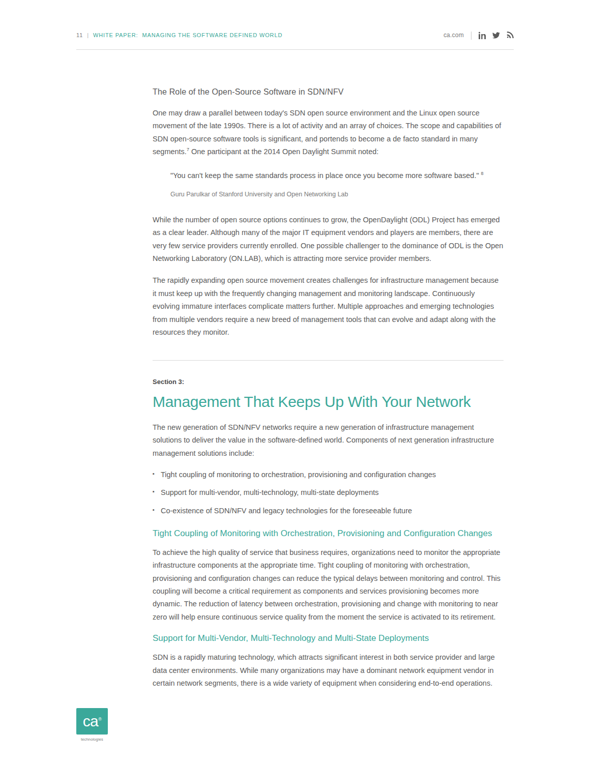11|WHITE PAPER: MANAGING THE SOFTWARE DEFINED WORLD
ca.com
The Role of the Open-Source Software in SDN/NFV
One may draw a parallel between today's SDN open source environment and the Linux open source movement of the late 1990s. There is a lot of activity and an array of choices. The scope and capabilities of SDN open-source software tools is significant, and portends to become a de facto standard in many segments.7 One participant at the 2014 Open Daylight Summit noted:
"You can't keep the same standards process in place once you become more software based." 8
Guru Parulkar of Stanford University and Open Networking Lab
While the number of open source options continues to grow, the OpenDaylight (ODL) Project has emerged as a clear leader. Although many of the major IT equipment vendors and players are members, there are very few service providers currently enrolled. One possible challenger to the dominance of ODL is the Open Networking Laboratory (ON.LAB), which is attracting more service provider members.
The rapidly expanding open source movement creates challenges for infrastructure management because it must keep up with the frequently changing management and monitoring landscape. Continuously evolving immature interfaces complicate matters further. Multiple approaches and emerging technologies from multiple vendors require a new breed of management tools that can evolve and adapt along with the resources they monitor.
Section 3:
Management That Keeps Up With Your Network
The new generation of SDN/NFV networks require a new generation of infrastructure management solutions to deliver the value in the software-defined world. Components of next generation infrastructure management solutions include:
Tight coupling of monitoring to orchestration, provisioning and configuration changes
Support for multi-vendor, multi-technology, multi-state deployments
Co-existence of SDN/NFV and legacy technologies for the foreseeable future
Tight Coupling of Monitoring with Orchestration, Provisioning and Configuration Changes
To achieve the high quality of service that business requires, organizations need to monitor the appropriate infrastructure components at the appropriate time. Tight coupling of monitoring with orchestration, provisioning and configuration changes can reduce the typical delays between monitoring and control. This coupling will become a critical requirement as components and services provisioning becomes more dynamic. The reduction of latency between orchestration, provisioning and change with monitoring to near zero will help ensure continuous service quality from the moment the service is activated to its retirement.
Support for Multi-Vendor, Multi-Technology and Multi-State Deployments
SDN is a rapidly maturing technology, which attracts significant interest in both service provider and large data center environments. While many organizations may have a dominant network equipment vendor in certain network segments, there is a wide variety of equipment when considering end-to-end operations.
ca®
technologies